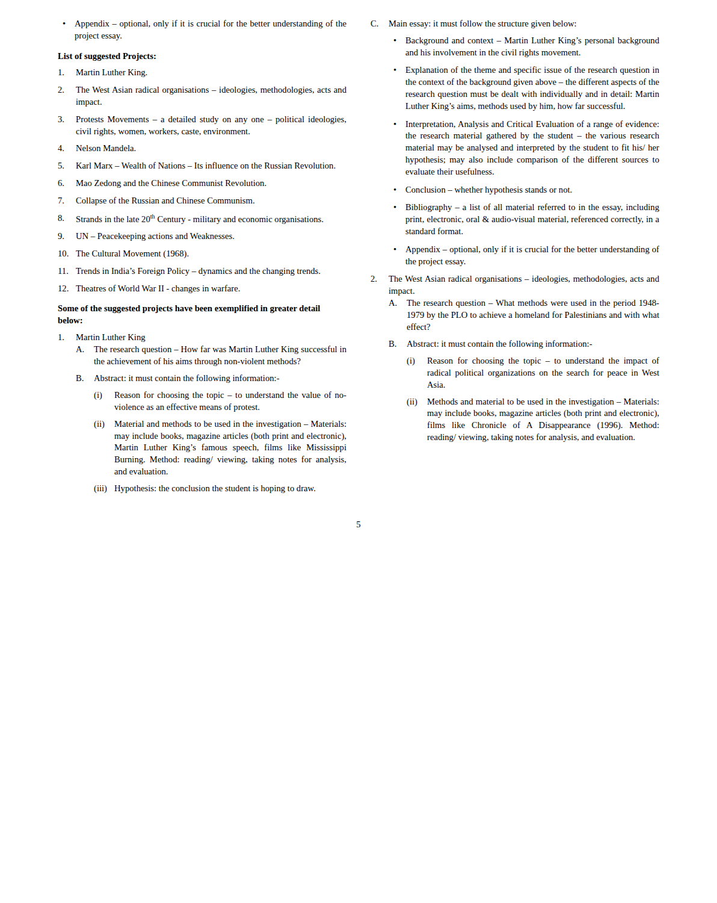Appendix – optional, only if it is crucial for the better understanding of the project essay.
List of suggested Projects:
Martin Luther King.
The West Asian radical organisations – ideologies, methodologies, acts and impact.
Protests Movements – a detailed study on any one – political ideologies, civil rights, women, workers, caste, environment.
Nelson Mandela.
Karl Marx – Wealth of Nations – Its influence on the Russian Revolution.
Mao Zedong and the Chinese Communist Revolution.
Collapse of the Russian and Chinese Communism.
Strands in the late 20th Century - military and economic organisations.
UN – Peacekeeping actions and Weaknesses.
The Cultural Movement (1968).
Trends in India’s Foreign Policy – dynamics and the changing trends.
Theatres of World War II - changes in warfare.
Some of the suggested projects have been exemplified in greater detail below:
Martin Luther King
The research question – How far was Martin Luther King successful in the achievement of his aims through non-violent methods?
Abstract: it must contain the following information:-
Reason for choosing the topic – to understand the value of no-violence as an effective means of protest.
Material and methods to be used in the investigation – Materials: may include books, magazine articles (both print and electronic), Martin Luther King’s famous speech, films like Mississippi Burning. Method: reading/ viewing, taking notes for analysis, and evaluation.
Hypothesis: the conclusion the student is hoping to draw.
Main essay: it must follow the structure given below:
Background and context – Martin Luther King’s personal background and his involvement in the civil rights movement.
Explanation of the theme and specific issue of the research question in the context of the background given above – the different aspects of the research question must be dealt with individually and in detail: Martin Luther King’s aims, methods used by him, how far successful.
Interpretation, Analysis and Critical Evaluation of a range of evidence: the research material gathered by the student – the various research material may be analysed and interpreted by the student to fit his/ her hypothesis; may also include comparison of the different sources to evaluate their usefulness.
Conclusion – whether hypothesis stands or not.
Bibliography – a list of all material referred to in the essay, including print, electronic, oral & audio-visual material, referenced correctly, in a standard format.
Appendix – optional, only if it is crucial for the better understanding of the project essay.
The West Asian radical organisations – ideologies, methodologies, acts and impact.
The research question – What methods were used in the period 1948-1979 by the PLO to achieve a homeland for Palestinians and with what effect?
Abstract: it must contain the following information:-
Reason for choosing the topic – to understand the impact of radical political organizations on the search for peace in West Asia.
Methods and material to be used in the investigation – Materials: may include books, magazine articles (both print and electronic), films like Chronicle of A Disappearance (1996). Method: reading/ viewing, taking notes for analysis, and evaluation.
5